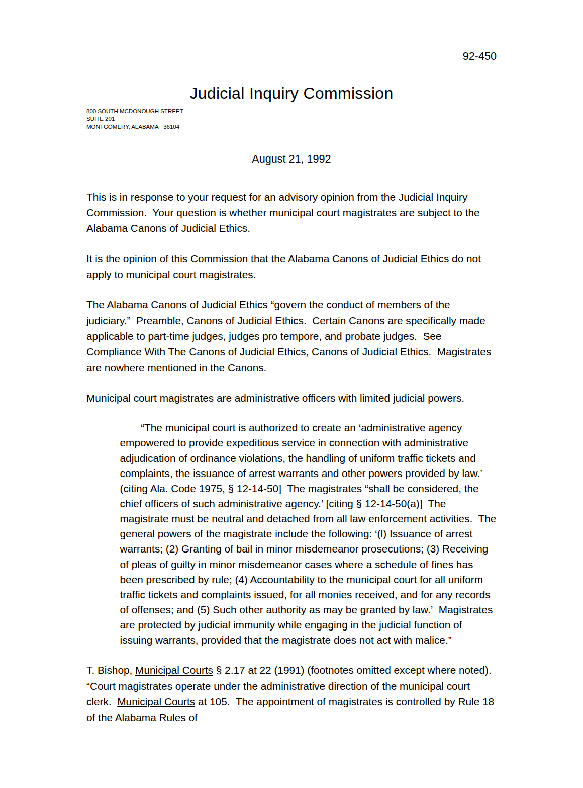92-450
Judicial Inquiry Commission
800 SOUTH MCDONOUGH STREET
SUITE 201
MONTGOMERY, ALABAMA 36104
August 21, 1992
This is in response to your request for an advisory opinion from the Judicial Inquiry Commission. Your question is whether municipal court magistrates are subject to the Alabama Canons of Judicial Ethics.
It is the opinion of this Commission that the Alabama Canons of Judicial Ethics do not apply to municipal court magistrates.
The Alabama Canons of Judicial Ethics “govern the conduct of members of the judiciary.” Preamble, Canons of Judicial Ethics. Certain Canons are specifically made applicable to part-time judges, judges pro tempore, and probate judges. See Compliance With The Canons of Judicial Ethics, Canons of Judicial Ethics. Magistrates are nowhere mentioned in the Canons.
Municipal court magistrates are administrative officers with limited judicial powers.
“The municipal court is authorized to create an ‘administrative agency empowered to provide expeditious service in connection with administrative adjudication of ordinance violations, the handling of uniform traffic tickets and complaints, the issuance of arrest warrants and other powers provided by law.’ (citing Ala. Code 1975, § 12-14-50] The magistrates “shall be considered, the chief officers of such administrative agency.’ [citing § 12-14-50(a)] The magistrate must be neutral and detached from all law enforcement activities. The general powers of the magistrate include the following: ‘(l) Issuance of arrest warrants; (2) Granting of bail in minor misdemeanor prosecutions; (3) Receiving of pleas of guilty in minor misdemeanor cases where a schedule of fines has been prescribed by rule; (4) Accountability to the municipal court for all uniform traffic tickets and complaints issued, for all monies received, and for any records of offenses; and (5) Such other authority as may be granted by law.’ Magistrates are protected by judicial immunity while engaging in the judicial function of issuing warrants, provided that the magistrate does not act with malice.”
T. Bishop, Municipal Courts § 2.17 at 22 (1991) (footnotes omitted except where noted). “Court magistrates operate under the administrative direction of the municipal court clerk. Municipal Courts at 105. The appointment of magistrates is controlled by Rule 18 of the Alabama Rules of